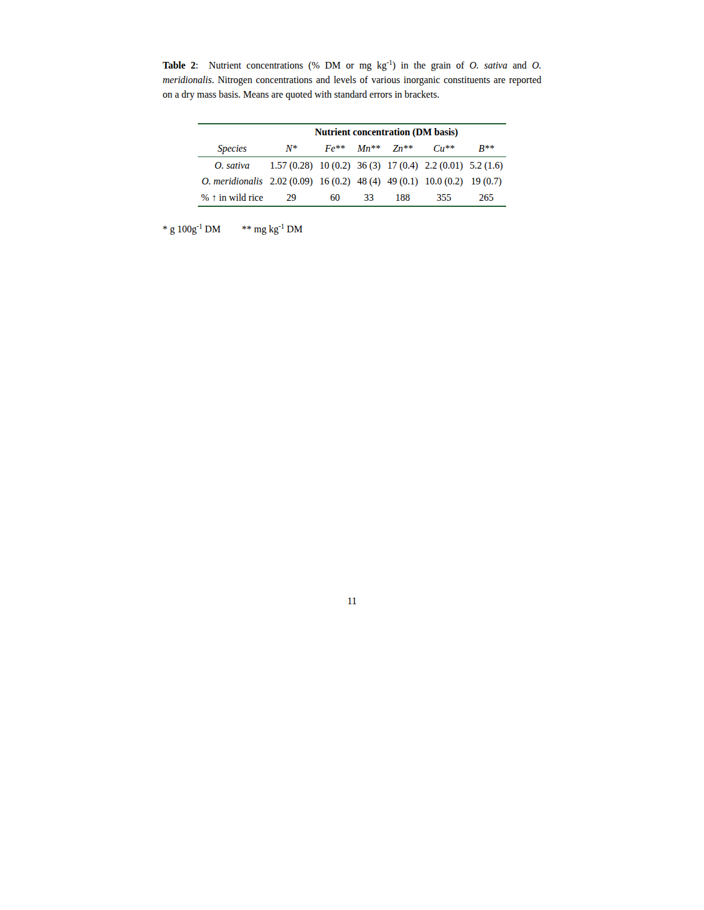Table 2: Nutrient concentrations (% DM or mg kg-1) in the grain of O. sativa and O. meridionalis. Nitrogen concentrations and levels of various inorganic constituents are reported on a dry mass basis. Means are quoted with standard errors in brackets.
| | Nutrient concentration (DM basis) |
| --- | --- |
| Species | N* | Fe** | Mn** | Zn** | Cu** | B** |
| O. sativa | 1.57 (0.28) | 10 (0.2) | 36 (3) | 17 (0.4) | 2.2 (0.01) | 5.2 (1.6) |
| O. meridionalis | 2.02 (0.09) | 16 (0.2) | 48 (4) | 49 (0.1) | 10.0 (0.2) | 19 (0.7) |
| % ↑ in wild rice | 29 | 60 | 33 | 188 | 355 | 265 |
* g 100g-1 DM ** mg kg-1 DM
11